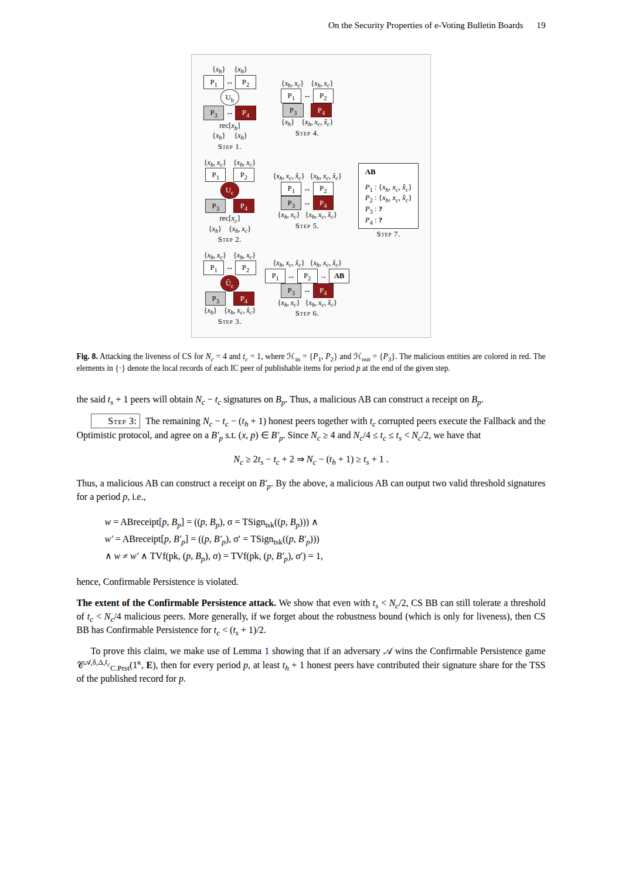On the Security Properties of e-Voting Bulletin Boards19
| { x h } { x h } P 1 ↔ P 2 U h P 3 ↔ P 4 rec[ x h ] { x h } { x h } Step 1. | { x h , x c } { x h , x c } P 1 ↔ P 2 P 3 P 4 { x h } { x h , x c , x̂ c } Step 4. | |
| { x h , x c } { x h , x c } P 1 P 2 U c P 3 P 4 rec[ x c ] { x h } { x h , x c } Step 2. | { x h , x c , x̂ c } { x h , x c , x̂ c } P 1 ↔ P 2 P 3 ↔ P 4 { x h , x c } { x h , x c , x̂ c } Step 5. | AB P 1 : { x h , x c , x̂ c } P 2 : { x h , x c , x̂ c } P 3 : ? P 4 : ? Step 7. |
| { x h , x c } { x h , x c } P 1 ↔ P 2 Û c P 3 P 4 { x h } { x h , x c , x̂ c } Step 3. | { x h , x c , x̂ c } { x h , x c , x̂ c } P 1 ↔ P 2 → AB P 3 ↔ P 4 { x h , x c } { x h , x c , x̂ c } Step 6. | |
Fig. 8. Attacking the liveness of CS for Nc = 4 and tc = 1, where ℋin = {P1, P2} and ℋout = {P3}. The malicious entities are colored in red. The elements in {·} denote the local records of each IC peer of publishable items for period p at the end of the given step.
the said ts + 1 peers will obtain Nc − tc signatures on Bp. Thus, a malicious AB can construct a receipt on Bp.
Step 3: The remaining Nc − tc − (th + 1) honest peers together with tc corrupted peers execute the Fallback and the Optimistic protocol, and agree on a B′p s.t. (x, p) ∈ B′p. Since Nc ≥ 4 and Nc/4 ≤ tc ≤ ts < Nc/2, we have that
Nc ≥ 2ts − tc + 2 ⇒ Nc − (th + 1) ≥ ts + 1 .
Thus, a malicious AB can construct a receipt on B′p. By the above, a malicious AB can output two valid threshold signatures for a period p, i.e.,
w = ABreceipt[p, Bp] = ((p, Bp), σ = TSigntsk((p, Bp))) ∧
w′ = ABreceipt[p, B′p] = ((p, B′p), σ′ = TSigntsk((p, B′p)))
∧ w ≠ w′ ∧ TVf(pk, (p, Bp), σ) = TVf(pk, (p, B′p), σ′) = 1,
hence, Confirmable Persistence is violated.
The extent of the Confirmable Persistence attack. We show that even with ts < Nc/2, CS BB can still tolerate a threshold of tc < Nc/4 malicious peers. More generally, if we forget about the robustness bound (which is only for liveness), then CS BB has Confirmable Persistence for tc < (ts + 1)/2.
To prove this claim, we make use of Lemma 1 showing that if an adversary 𝒜 wins the Confirmable Persistence game 𝒞𝒜,δ,Δ,tcC.Prst(1κ, E), then for every period p, at least th + 1 honest peers have contributed their signature share for the TSS of the published record for p.